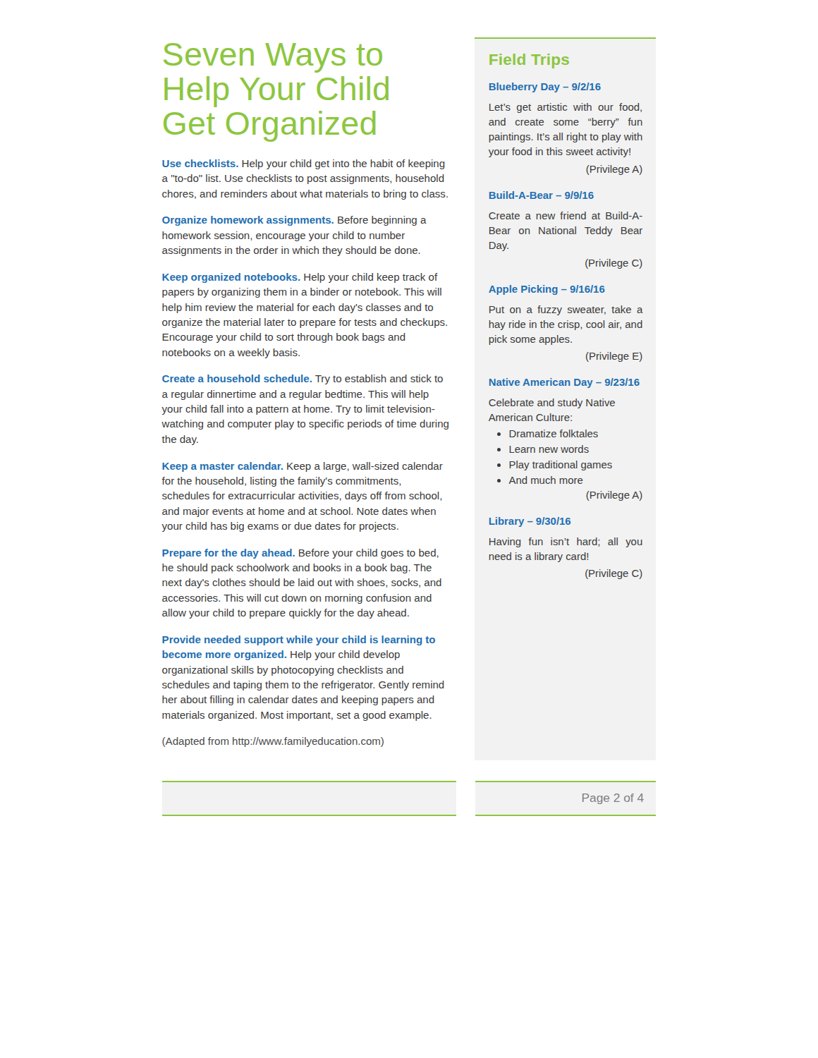Seven Ways to Help Your Child Get Organized
Use checklists. Help your child get into the habit of keeping a "to-do" list. Use checklists to post assignments, household chores, and reminders about what materials to bring to class.
Organize homework assignments. Before beginning a homework session, encourage your child to number assignments in the order in which they should be done.
Keep organized notebooks. Help your child keep track of papers by organizing them in a binder or notebook. This will help him review the material for each day's classes and to organize the material later to prepare for tests and checkups. Encourage your child to sort through book bags and notebooks on a weekly basis.
Create a household schedule. Try to establish and stick to a regular dinnertime and a regular bedtime. This will help your child fall into a pattern at home. Try to limit television-watching and computer play to specific periods of time during the day.
Keep a master calendar. Keep a large, wall-sized calendar for the household, listing the family's commitments, schedules for extracurricular activities, days off from school, and major events at home and at school. Note dates when your child has big exams or due dates for projects.
Prepare for the day ahead. Before your child goes to bed, he should pack schoolwork and books in a book bag. The next day's clothes should be laid out with shoes, socks, and accessories. This will cut down on morning confusion and allow your child to prepare quickly for the day ahead.
Provide needed support while your child is learning to become more organized. Help your child develop organizational skills by photocopying checklists and schedules and taping them to the refrigerator. Gently remind her about filling in calendar dates and keeping papers and materials organized. Most important, set a good example.
(Adapted from http://www.familyeducation.com)
Field Trips
Blueberry Day – 9/2/16
Let’s get artistic with our food, and create some “berry” fun paintings. It’s all right to play with your food in this sweet activity!
(Privilege A)
Build-A-Bear – 9/9/16
Create a new friend at Build-A-Bear on National Teddy Bear Day.
(Privilege C)
Apple Picking – 9/16/16
Put on a fuzzy sweater, take a hay ride in the crisp, cool air, and pick some apples.
(Privilege E)
Native American Day – 9/23/16
Celebrate and study Native American Culture:
Dramatize folktales
Learn new words
Play traditional games
And much more
(Privilege A)
Library – 9/30/16
Having fun isn’t hard; all you need is a library card!
(Privilege C)
Page 2 of 4